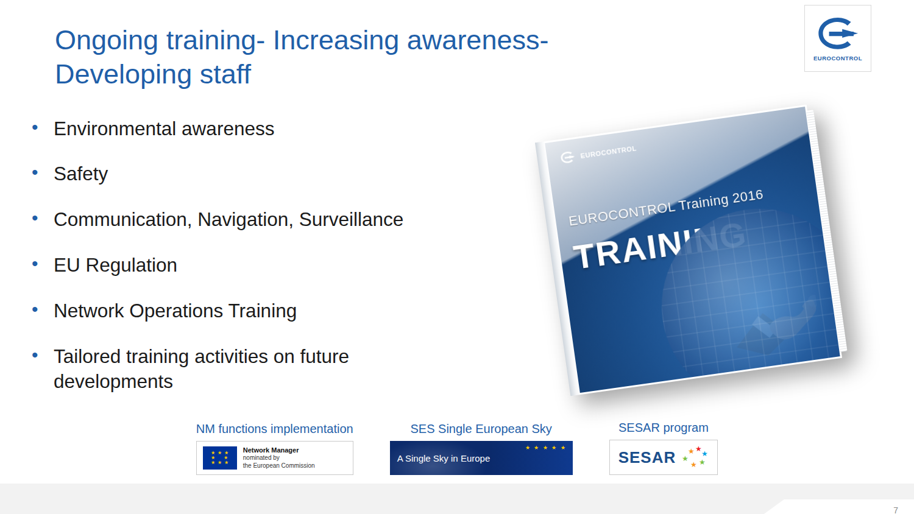EUROCONTROL
Ongoing training- Increasing awareness-
Developing staff
Environmental awareness
Safety
Communication, Navigation, Surveillance
EU Regulation
Network Operations Training
Tailored training activities on future developments
EUROCONTROL
EUROCONTROL Training 2016
TRAINING
NM functions implementation
★ ★ ★
★ ★
★ ★ ★
Network Manager nominated by
the European Commission
SES Single European Sky
A Single Sky in Europe
★ ★ ★ ★ ★
SESAR program
SESAR
★★★★★★
7